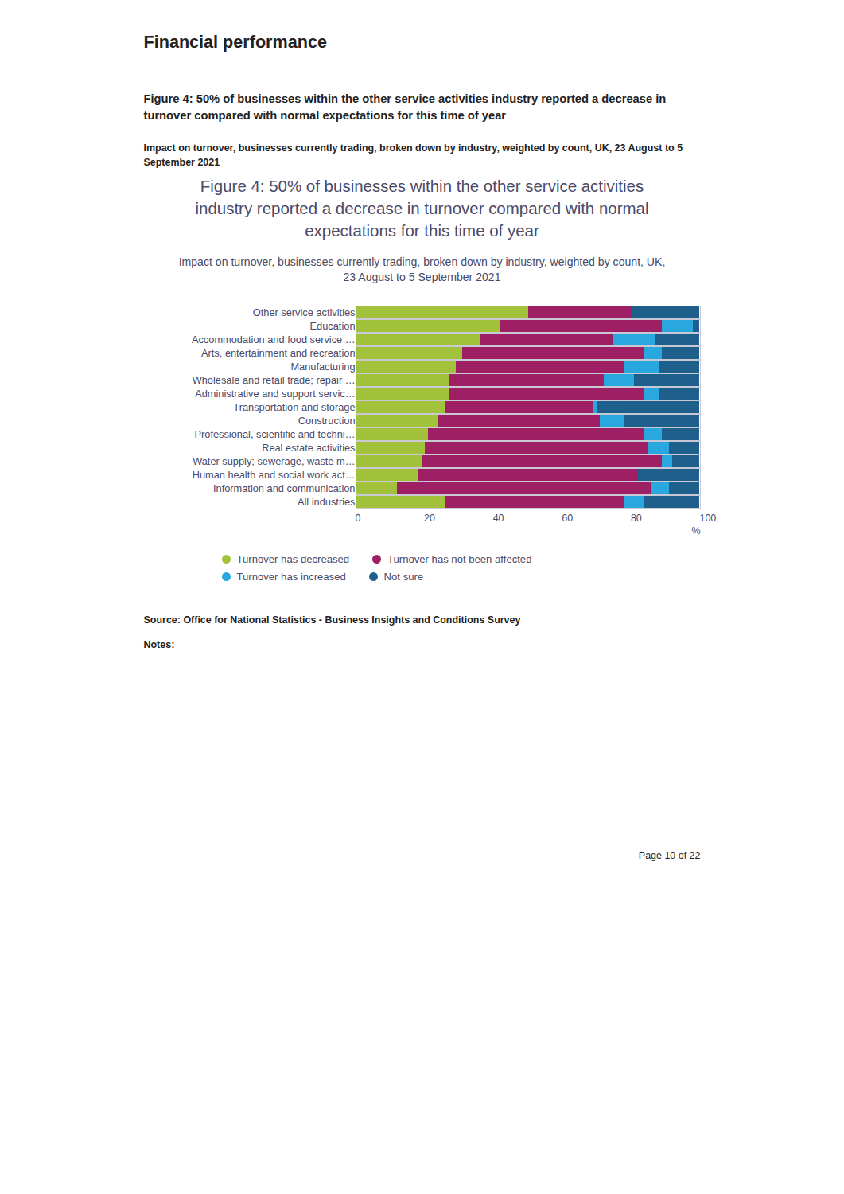Financial performance
Figure 4: 50% of businesses within the other service activities industry reported a decrease in turnover compared with normal expectations for this time of year
Impact on turnover, businesses currently trading, broken down by industry, weighted by count, UK, 23 August to 5 September 2021
Figure 4: 50% of businesses within the other service activities industry reported a decrease in turnover compared with normal expectations for this time of year
Impact on turnover, businesses currently trading, broken down by industry, weighted by count, UK, 23 August to 5 September 2021
| Other service activities | |
| Education | |
| Accommodation and food service … | |
| Arts, entertainment and recreation | |
| Manufacturing | |
| Wholesale and retail trade; repair … | |
| Administrative and support servic… | |
| Transportation and storage | |
| Construction | |
| Professional, scientific and techni… | |
| Real estate activities | |
| Water supply; sewerage, waste m… | |
| Human health and social work act… | |
| Information and communication | |
| All industries | |
020406080100
%
Turnover has decreased Turnover has not been affected
Turnover has increased Not sure
Source: Office for National Statistics - Business Insights and Conditions Survey
Notes:
Page 10 of 22